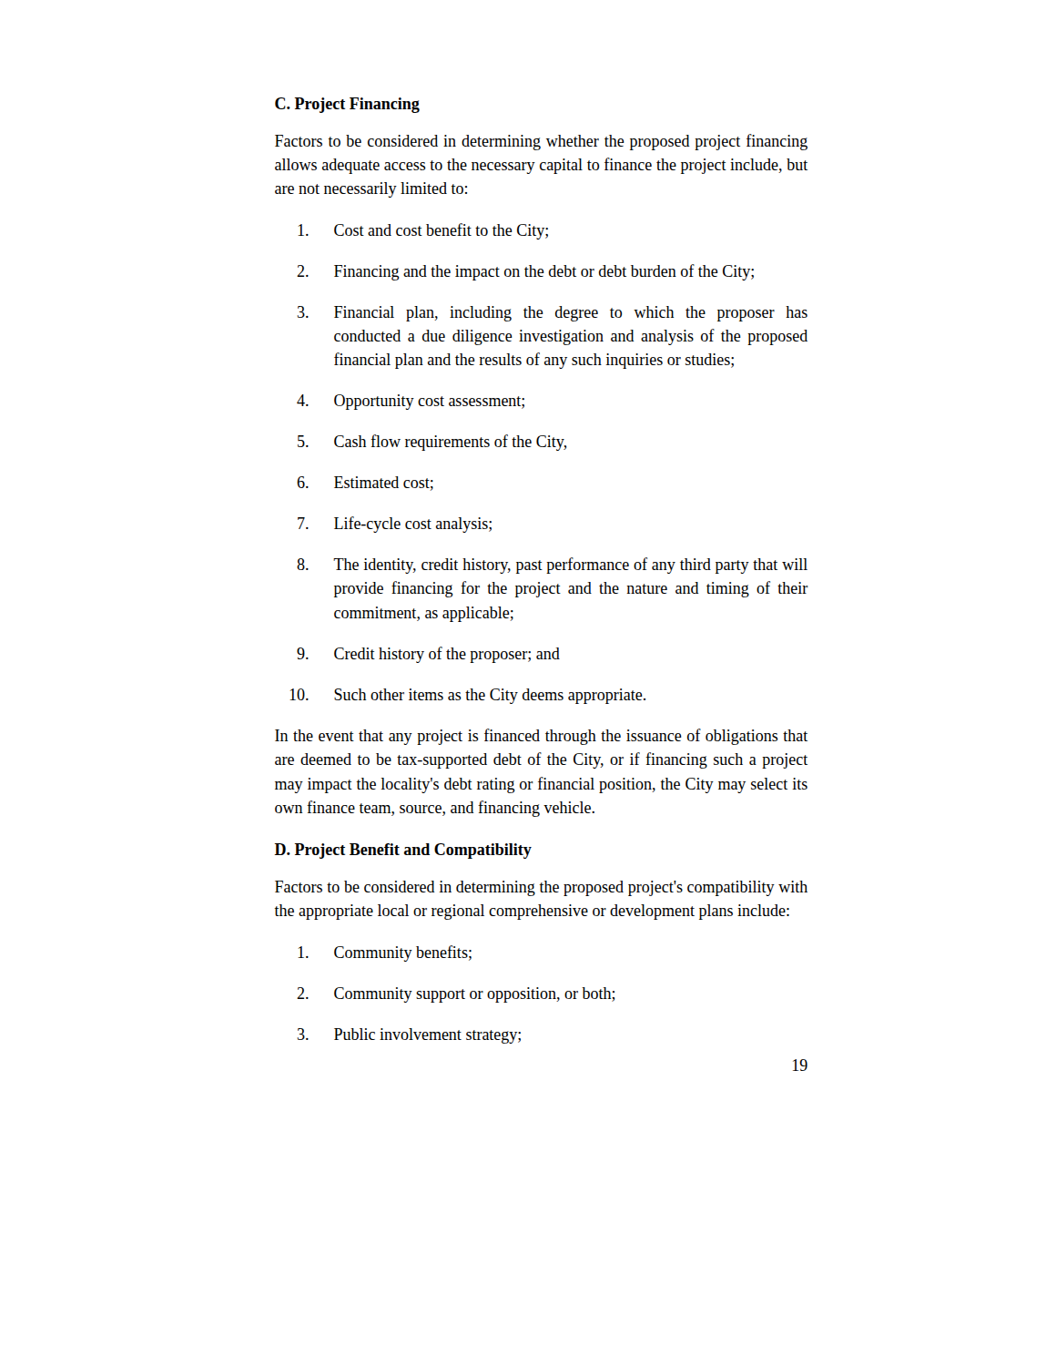C. Project Financing
Factors to be considered in determining whether the proposed project financing allows adequate access to the necessary capital to finance the project include, but are not necessarily limited to:
1. Cost and cost benefit to the City;
2. Financing and the impact on the debt or debt burden of the City;
3. Financial plan, including the degree to which the proposer has conducted a due diligence investigation and analysis of the proposed financial plan and the results of any such inquiries or studies;
4. Opportunity cost assessment;
5. Cash flow requirements of the City,
6. Estimated cost;
7. Life-cycle cost analysis;
8. The identity, credit history, past performance of any third party that will provide financing for the project and the nature and timing of their commitment, as applicable;
9. Credit history of the proposer; and
10. Such other items as the City deems appropriate.
In the event that any project is financed through the issuance of obligations that are deemed to be tax-supported debt of the City, or if financing such a project may impact the locality's debt rating or financial position, the City may select its own finance team, source, and financing vehicle.
D. Project Benefit and Compatibility
Factors to be considered in determining the proposed project's compatibility with the appropriate local or regional comprehensive or development plans include:
1. Community benefits;
2. Community support or opposition, or both;
3. Public involvement strategy;
19